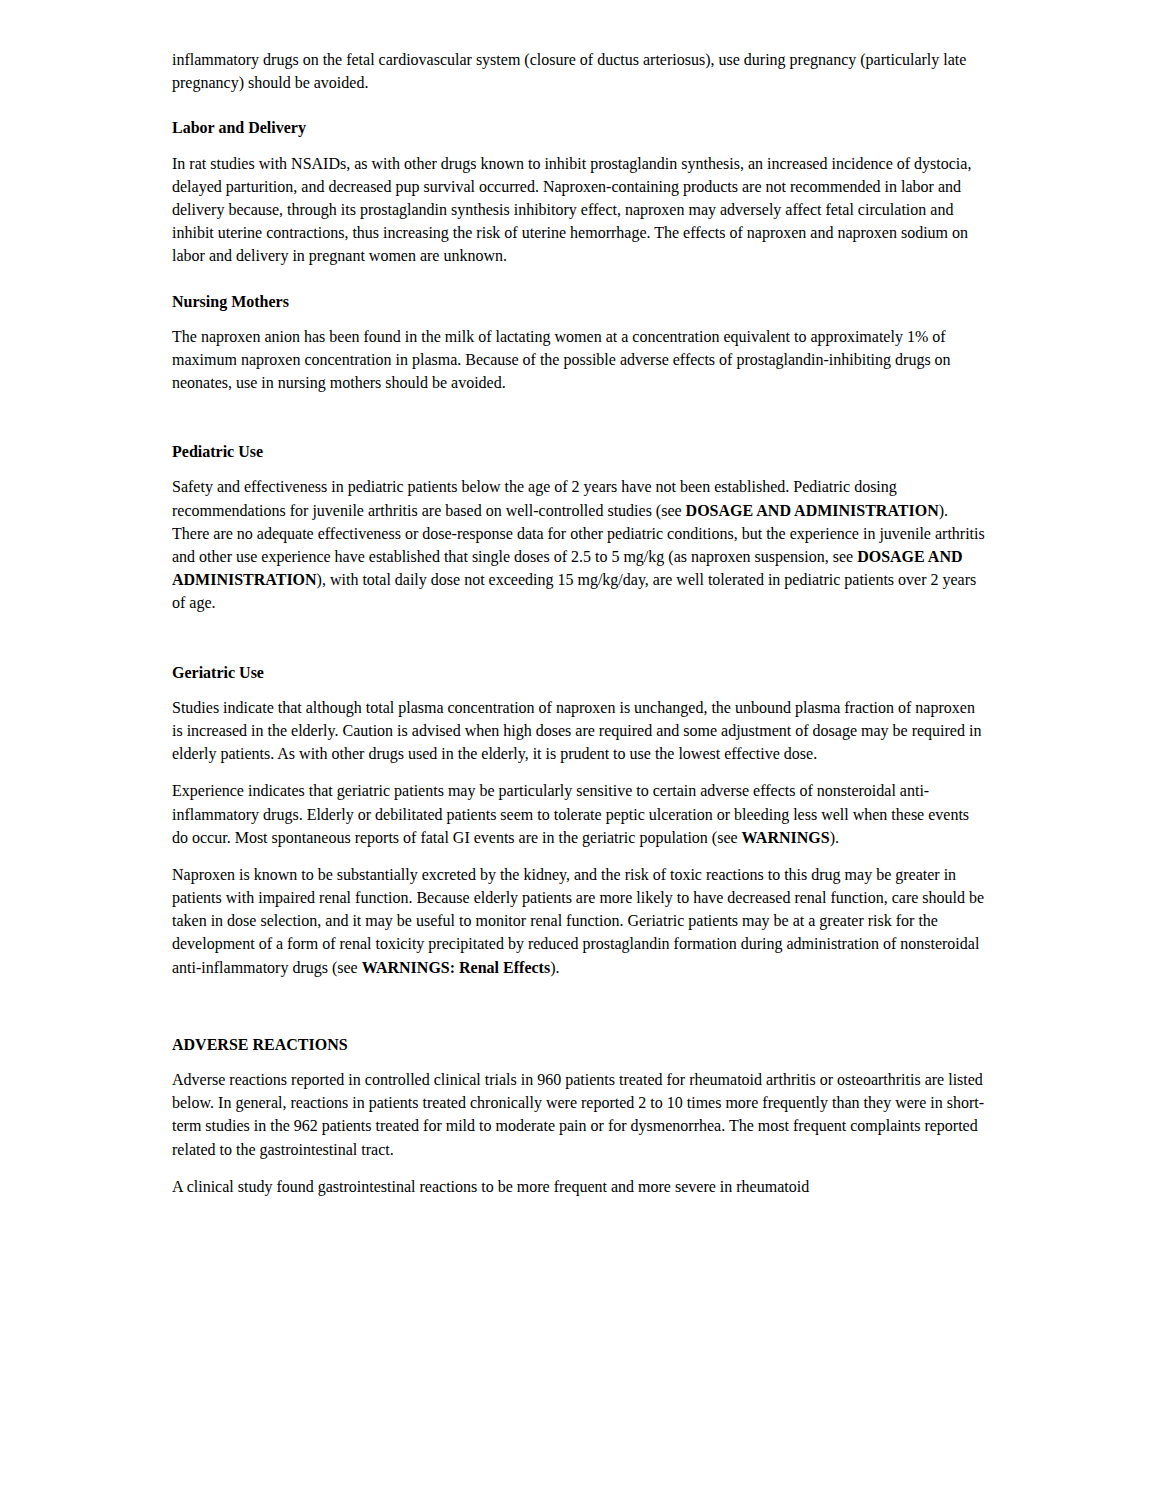inflammatory drugs on the fetal cardiovascular system (closure of ductus arteriosus), use during pregnancy (particularly late pregnancy) should be avoided.
Labor and Delivery
In rat studies with NSAIDs, as with other drugs known to inhibit prostaglandin synthesis, an increased incidence of dystocia, delayed parturition, and decreased pup survival occurred. Naproxen-containing products are not recommended in labor and delivery because, through its prostaglandin synthesis inhibitory effect, naproxen may adversely affect fetal circulation and inhibit uterine contractions, thus increasing the risk of uterine hemorrhage. The effects of naproxen and naproxen sodium on labor and delivery in pregnant women are unknown.
Nursing Mothers
The naproxen anion has been found in the milk of lactating women at a concentration equivalent to approximately 1% of maximum naproxen concentration in plasma. Because of the possible adverse effects of prostaglandin-inhibiting drugs on neonates, use in nursing mothers should be avoided.
Pediatric Use
Safety and effectiveness in pediatric patients below the age of 2 years have not been established. Pediatric dosing recommendations for juvenile arthritis are based on well-controlled studies (see DOSAGE AND ADMINISTRATION). There are no adequate effectiveness or dose-response data for other pediatric conditions, but the experience in juvenile arthritis and other use experience have established that single doses of 2.5 to 5 mg/kg (as naproxen suspension, see DOSAGE AND ADMINISTRATION), with total daily dose not exceeding 15 mg/kg/day, are well tolerated in pediatric patients over 2 years of age.
Geriatric Use
Studies indicate that although total plasma concentration of naproxen is unchanged, the unbound plasma fraction of naproxen is increased in the elderly. Caution is advised when high doses are required and some adjustment of dosage may be required in elderly patients. As with other drugs used in the elderly, it is prudent to use the lowest effective dose.
Experience indicates that geriatric patients may be particularly sensitive to certain adverse effects of nonsteroidal anti-inflammatory drugs. Elderly or debilitated patients seem to tolerate peptic ulceration or bleeding less well when these events do occur. Most spontaneous reports of fatal GI events are in the geriatric population (see WARNINGS).
Naproxen is known to be substantially excreted by the kidney, and the risk of toxic reactions to this drug may be greater in patients with impaired renal function. Because elderly patients are more likely to have decreased renal function, care should be taken in dose selection, and it may be useful to monitor renal function. Geriatric patients may be at a greater risk for the development of a form of renal toxicity precipitated by reduced prostaglandin formation during administration of nonsteroidal anti-inflammatory drugs (see WARNINGS: Renal Effects).
ADVERSE REACTIONS
Adverse reactions reported in controlled clinical trials in 960 patients treated for rheumatoid arthritis or osteoarthritis are listed below. In general, reactions in patients treated chronically were reported 2 to 10 times more frequently than they were in short-term studies in the 962 patients treated for mild to moderate pain or for dysmenorrhea. The most frequent complaints reported related to the gastrointestinal tract.
A clinical study found gastrointestinal reactions to be more frequent and more severe in rheumatoid